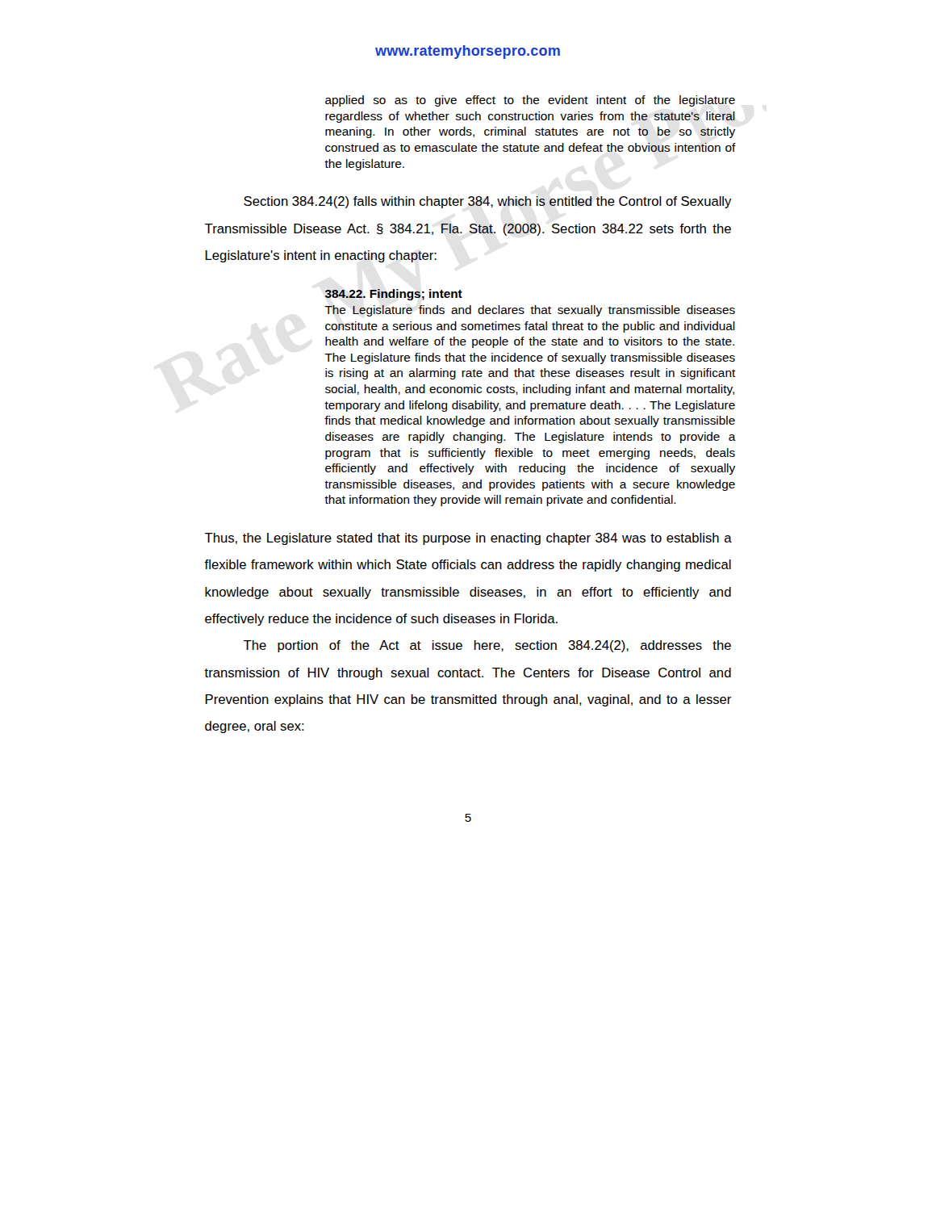Rate My Horse Pro.com
www.ratemyhorsepro.com
applied so as to give effect to the evident intent of the legislature regardless of whether such construction varies from the statute's literal meaning. In other words, criminal statutes are not to be so strictly construed as to emasculate the statute and defeat the obvious intention of the legislature.
Section 384.24(2) falls within chapter 384, which is entitled the Control of Sexually Transmissible Disease Act. § 384.21, Fla. Stat. (2008). Section 384.22 sets forth the Legislature's intent in enacting chapter:
384.22. Findings; intent
The Legislature finds and declares that sexually transmissible diseases constitute a serious and sometimes fatal threat to the public and individual health and welfare of the people of the state and to visitors to the state. The Legislature finds that the incidence of sexually transmissible diseases is rising at an alarming rate and that these diseases result in significant social, health, and economic costs, including infant and maternal mortality, temporary and lifelong disability, and premature death. . . . The Legislature finds that medical knowledge and information about sexually transmissible diseases are rapidly changing. The Legislature intends to provide a program that is sufficiently flexible to meet emerging needs, deals efficiently and effectively with reducing the incidence of sexually transmissible diseases, and provides patients with a secure knowledge that information they provide will remain private and confidential.
Thus, the Legislature stated that its purpose in enacting chapter 384 was to establish a flexible framework within which State officials can address the rapidly changing medical knowledge about sexually transmissible diseases, in an effort to efficiently and effectively reduce the incidence of such diseases in Florida.
The portion of the Act at issue here, section 384.24(2), addresses the transmission of HIV through sexual contact. The Centers for Disease Control and Prevention explains that HIV can be transmitted through anal, vaginal, and to a lesser degree, oral sex:
5